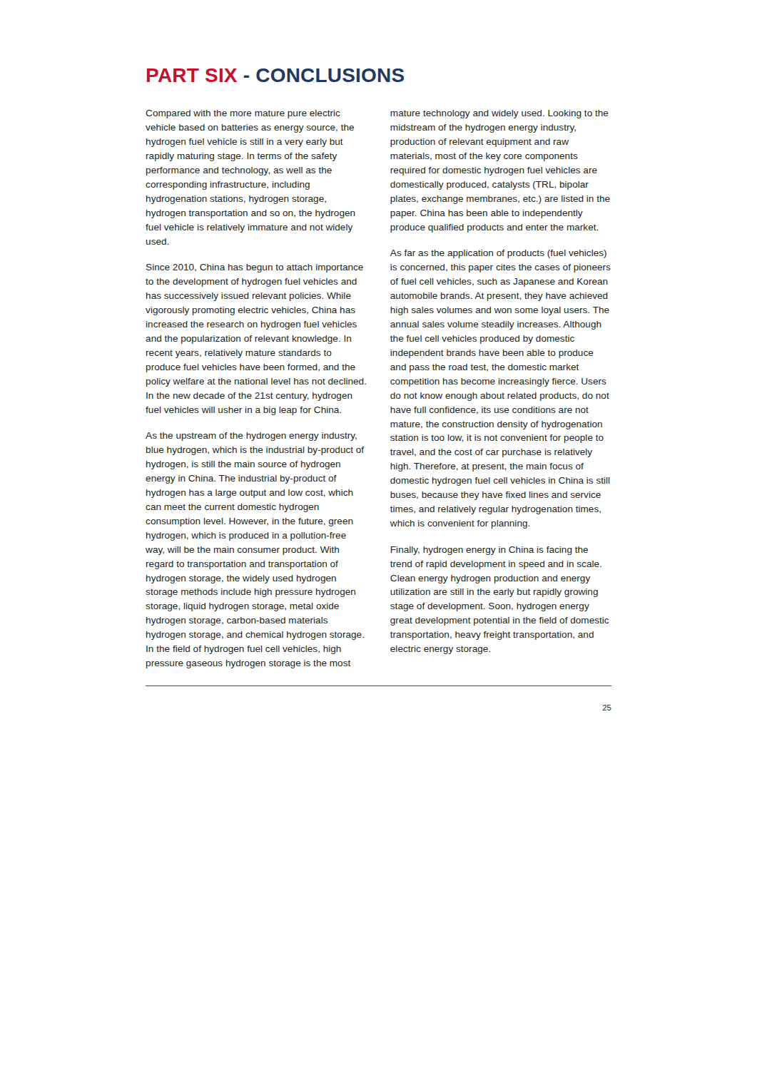PART SIX - CONCLUSIONS
Compared with the more mature pure electric vehicle based on batteries as energy source, the hydrogen fuel vehicle is still in a very early but rapidly maturing stage. In terms of the safety performance and technology, as well as the corresponding infrastructure, including hydrogenation stations, hydrogen storage, hydrogen transportation and so on, the hydrogen fuel vehicle is relatively immature and not widely used.
Since 2010, China has begun to attach importance to the development of hydrogen fuel vehicles and has successively issued relevant policies. While vigorously promoting electric vehicles, China has increased the research on hydrogen fuel vehicles and the popularization of relevant knowledge. In recent years, relatively mature standards to produce fuel vehicles have been formed, and the policy welfare at the national level has not declined. In the new decade of the 21st century, hydrogen fuel vehicles will usher in a big leap for China.
As the upstream of the hydrogen energy industry, blue hydrogen, which is the industrial by-product of hydrogen, is still the main source of hydrogen energy in China. The industrial by-product of hydrogen has a large output and low cost, which can meet the current domestic hydrogen consumption level. However, in the future, green hydrogen, which is produced in a pollution-free way, will be the main consumer product. With regard to transportation and transportation of hydrogen storage, the widely used hydrogen storage methods include high pressure hydrogen storage, liquid hydrogen storage, metal oxide hydrogen storage, carbon-based materials hydrogen storage, and chemical hydrogen storage. In the field of hydrogen fuel cell vehicles, high pressure gaseous hydrogen storage is the most mature technology and widely used. Looking to the midstream of the hydrogen energy industry, production of relevant equipment and raw materials, most of the key core components required for domestic hydrogen fuel vehicles are domestically produced, catalysts (TRL, bipolar plates, exchange membranes, etc.) are listed in the paper. China has been able to independently produce qualified products and enter the market.
As far as the application of products (fuel vehicles) is concerned, this paper cites the cases of pioneers of fuel cell vehicles, such as Japanese and Korean automobile brands. At present, they have achieved high sales volumes and won some loyal users. The annual sales volume steadily increases. Although the fuel cell vehicles produced by domestic independent brands have been able to produce and pass the road test, the domestic market competition has become increasingly fierce. Users do not know enough about related products, do not have full confidence, its use conditions are not mature, the construction density of hydrogenation station is too low, it is not convenient for people to travel, and the cost of car purchase is relatively high. Therefore, at present, the main focus of domestic hydrogen fuel cell vehicles in China is still buses, because they have fixed lines and service times, and relatively regular hydrogenation times, which is convenient for planning.
Finally, hydrogen energy in China is facing the trend of rapid development in speed and in scale. Clean energy hydrogen production and energy utilization are still in the early but rapidly growing stage of development. Soon, hydrogen energy great development potential in the field of domestic transportation, heavy freight transportation, and electric energy storage.
25